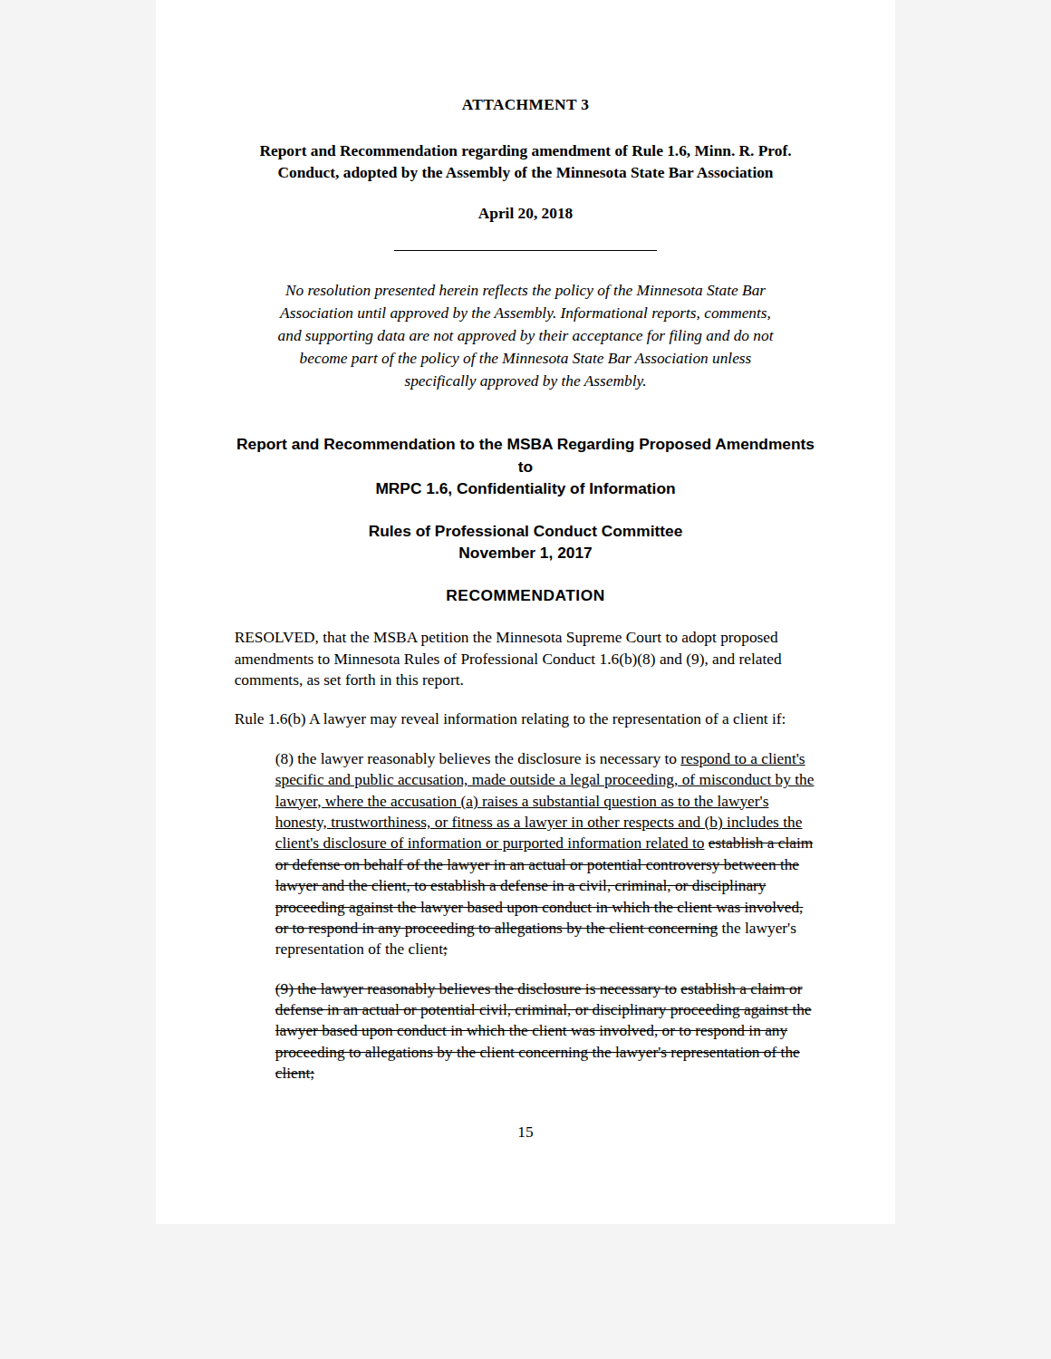ATTACHMENT 3
Report and Recommendation regarding amendment of Rule 1.6, Minn. R. Prof.
Conduct, adopted by the Assembly of the Minnesota State Bar Association
April 20, 2018
No resolution presented herein reflects the policy of the Minnesota State Bar Association until approved by the Assembly. Informational reports, comments, and supporting data are not approved by their acceptance for filing and do not become part of the policy of the Minnesota State Bar Association unless specifically approved by the Assembly.
Report and Recommendation to the MSBA Regarding Proposed Amendments to
MRPC 1.6, Confidentiality of Information
Rules of Professional Conduct Committee
November 1, 2017
RECOMMENDATION
RESOLVED, that the MSBA petition the Minnesota Supreme Court to adopt proposed amendments to Minnesota Rules of Professional Conduct 1.6(b)(8) and (9), and related comments, as set forth in this report.
Rule 1.6(b) A lawyer may reveal information relating to the representation of a client if:
(8) the lawyer reasonably believes the disclosure is necessary to respond to a client's specific and public accusation, made outside a legal proceeding, of misconduct by the lawyer, where the accusation (a) raises a substantial question as to the lawyer's honesty, trustworthiness, or fitness as a lawyer in other respects and (b) includes the client's disclosure of information or purported information related to establish a claim or defense on behalf of the lawyer in an actual or potential controversy between the lawyer and the client, to establish a defense in a civil, criminal, or disciplinary proceeding against the lawyer based upon conduct in which the client was involved, or to respond in any proceeding to allegations by the client concerning the lawyer's representation of the client;
(9) the lawyer reasonably believes the disclosure is necessary to establish a claim or defense in an actual or potential civil, criminal, or disciplinary proceeding against the lawyer based upon conduct in which the client was involved, or to respond in any proceeding to allegations by the client concerning the lawyer's representation of the client;
15